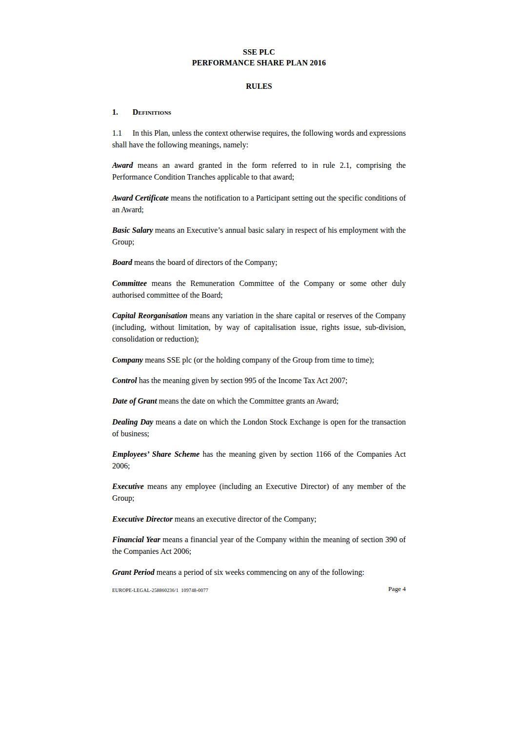SSE PLC
PERFORMANCE SHARE PLAN 2016
RULES
1. Definitions
1.1 In this Plan, unless the context otherwise requires, the following words and expressions shall have the following meanings, namely:
Award means an award granted in the form referred to in rule 2.1, comprising the Performance Condition Tranches applicable to that award;
Award Certificate means the notification to a Participant setting out the specific conditions of an Award;
Basic Salary means an Executive’s annual basic salary in respect of his employment with the Group;
Board means the board of directors of the Company;
Committee means the Remuneration Committee of the Company or some other duly authorised committee of the Board;
Capital Reorganisation means any variation in the share capital or reserves of the Company (including, without limitation, by way of capitalisation issue, rights issue, sub-division, consolidation or reduction);
Company means SSE plc (or the holding company of the Group from time to time);
Control has the meaning given by section 995 of the Income Tax Act 2007;
Date of Grant means the date on which the Committee grants an Award;
Dealing Day means a date on which the London Stock Exchange is open for the transaction of business;
Employees’ Share Scheme has the meaning given by section 1166 of the Companies Act 2006;
Executive means any employee (including an Executive Director) of any member of the Group;
Executive Director means an executive director of the Company;
Financial Year means a financial year of the Company within the meaning of section 390 of the Companies Act 2006;
Grant Period means a period of six weeks commencing on any of the following:
EUROPE-LEGAL-258860236/1 109748-0077
Page 4